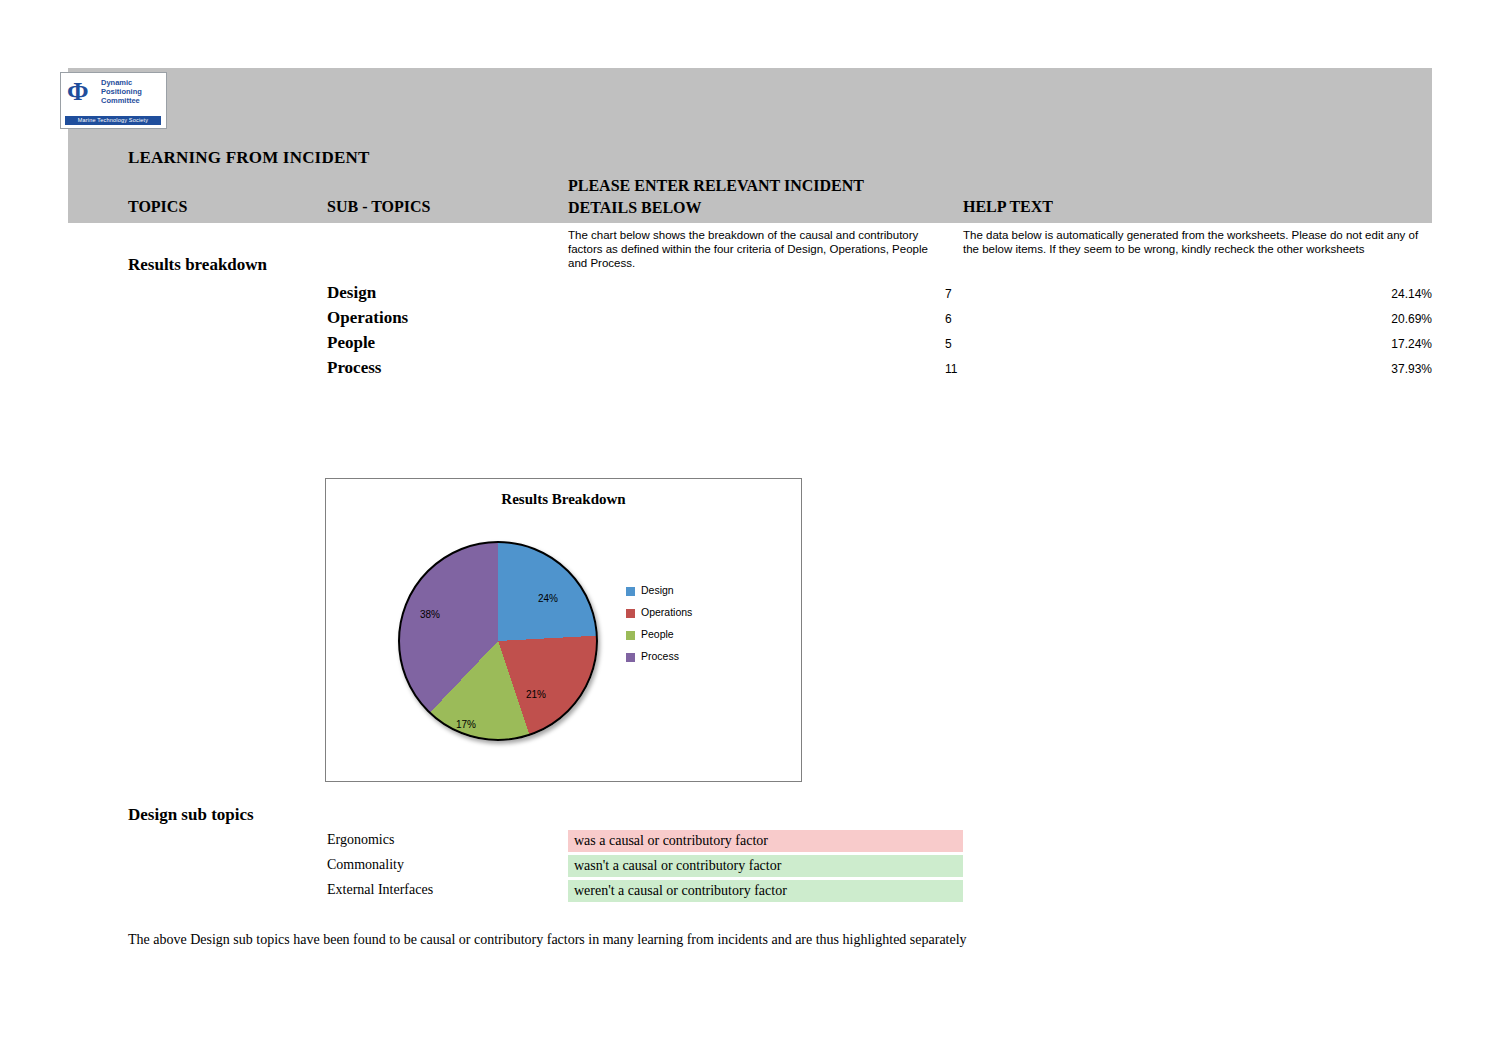Φ
Dynamic
Positioning
Committee
Marine Technology Society
LEARNING FROM INCIDENT
TOPICS
SUB - TOPICS
PLEASE ENTER RELEVANT INCIDENT
DETAILS BELOW
HELP TEXT
Results breakdown
The chart below shows the breakdown of the causal and contributory factors as defined within the four criteria of Design, Operations, People and Process.
The data below is automatically generated from the worksheets. Please do not edit any of the below items. If they seem to be wrong, kindly recheck the other worksheets
Design
7
24.14%
Operations
6
20.69%
People
5
17.24%
Process
11
37.93%
Results Breakdown
24%
21%
17%
38%
Design
Operations
People
Process
Design sub topics
Ergonomics
Commonality
External Interfaces
was a causal or contributory factor
wasn't a causal or contributory factor
weren't a causal or contributory factor
The above Design sub topics have been found to be causal or contributory factors in many learning from incidents and are thus highlighted separately